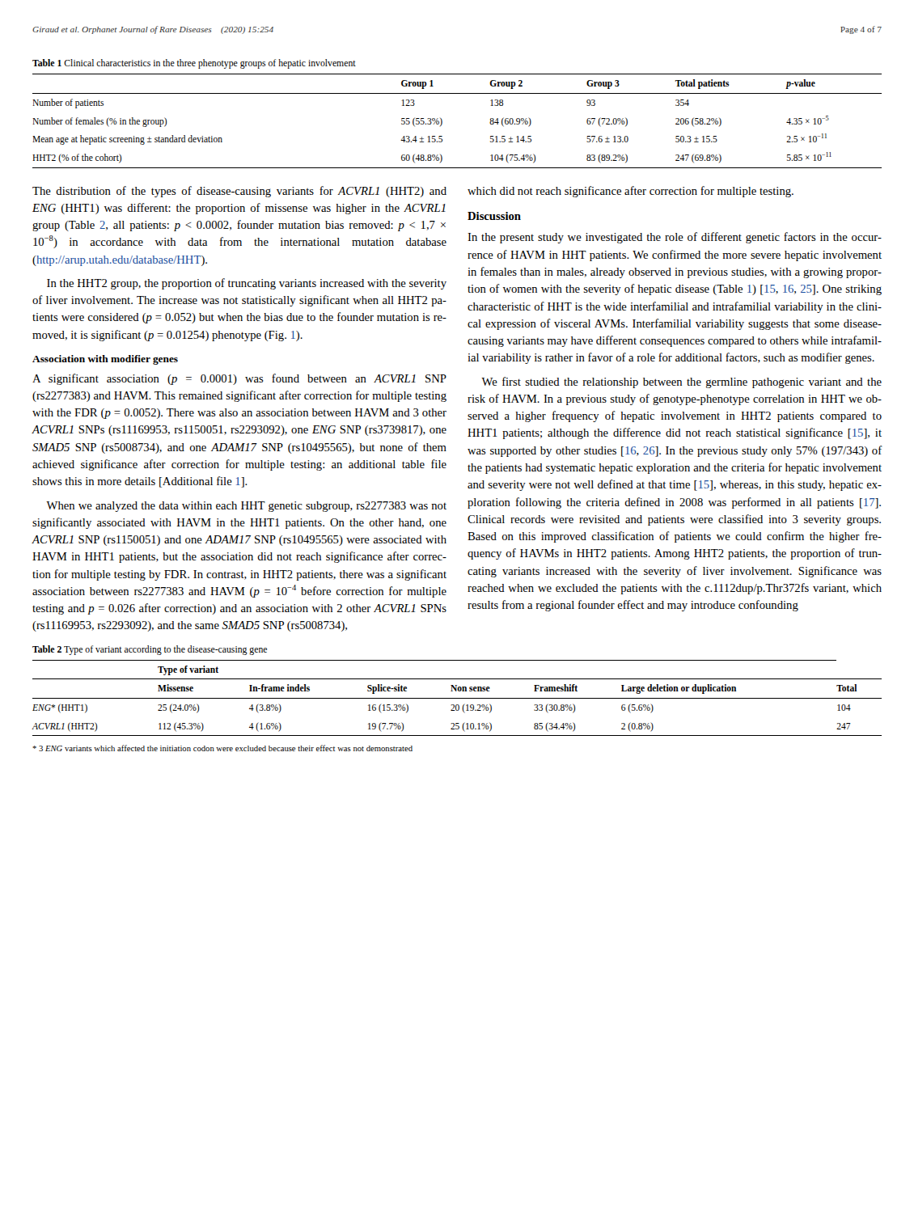Giraud et al. Orphanet Journal of Rare Diseases (2020) 15:254
Page 4 of 7
Table 1 Clinical characteristics in the three phenotype groups of hepatic involvement
| | Group 1 | Group 2 | Group 3 | Total patients | p -value |
| --- | --- | --- | --- | --- | --- |
| Number of patients | 123 | 138 | 93 | 354 | |
| Number of females (% in the group) | 55 (55.3%) | 84 (60.9%) | 67 (72.0%) | 206 (58.2%) | 4.35 × 10 −5 |
| Mean age at hepatic screening ± standard deviation | 43.4 ± 15.5 | 51.5 ± 14.5 | 57.6 ± 13.0 | 50.3 ± 15.5 | 2.5 × 10 −11 |
| HHT2 (% of the cohort) | 60 (48.8%) | 104 (75.4%) | 83 (89.2%) | 247 (69.8%) | 5.85 × 10 −11 |
The distribution of the types of disease-causing variants for ACVRL1 (HHT2) and ENG (HHT1) was different: the proportion of missense was higher in the ACVRL1 group (Table 2, all patients: p < 0.0002, founder mutation bias removed: p < 1,7 × 10−8) in accordance with data from the international mutation database (http://arup.utah.edu/database/HHT).
In the HHT2 group, the proportion of truncating variants increased with the severity of liver involvement. The increase was not statistically significant when all HHT2 patients were considered (p = 0.052) but when the bias due to the founder mutation is removed, it is significant (p = 0.01254) phenotype (Fig. 1).
Association with modifier genes
A significant association (p = 0.0001) was found between an ACVRL1 SNP (rs2277383) and HAVM. This remained significant after correction for multiple testing with the FDR (p = 0.0052). There was also an association between HAVM and 3 other ACVRL1 SNPs (rs11169953, rs1150051, rs2293092), one ENG SNP (rs3739817), one SMAD5 SNP (rs5008734), and one ADAM17 SNP (rs10495565), but none of them achieved significance after correction for multiple testing: an additional table file shows this in more details [Additional file 1].
When we analyzed the data within each HHT genetic subgroup, rs2277383 was not significantly associated with HAVM in the HHT1 patients. On the other hand, one ACVRL1 SNP (rs1150051) and one ADAM17 SNP (rs10495565) were associated with HAVM in HHT1 patients, but the association did not reach significance after correction for multiple testing by FDR. In contrast, in HHT2 patients, there was a significant association between rs2277383 and HAVM (p = 10−4 before correction for multiple testing and p = 0.026 after correction) and an association with 2 other ACVRL1 SPNs (rs11169953, rs2293092), and the same SMAD5 SNP (rs5008734),
which did not reach significance after correction for multiple testing.
Discussion
In the present study we investigated the role of different genetic factors in the occurrence of HAVM in HHT patients. We confirmed the more severe hepatic involvement in females than in males, already observed in previous studies, with a growing proportion of women with the severity of hepatic disease (Table 1) [15, 16, 25]. One striking characteristic of HHT is the wide interfamilial and intrafamilial variability in the clinical expression of visceral AVMs. Interfamilial variability suggests that some disease-causing variants may have different consequences compared to others while intrafamilial variability is rather in favor of a role for additional factors, such as modifier genes.
We first studied the relationship between the germline pathogenic variant and the risk of HAVM. In a previous study of genotype-phenotype correlation in HHT we observed a higher frequency of hepatic involvement in HHT2 patients compared to HHT1 patients; although the difference did not reach statistical significance [15], it was supported by other studies [16, 26]. In the previous study only 57% (197/343) of the patients had systematic hepatic exploration and the criteria for hepatic involvement and severity were not well defined at that time [15], whereas, in this study, hepatic exploration following the criteria defined in 2008 was performed in all patients [17]. Clinical records were revisited and patients were classified into 3 severity groups. Based on this improved classification of patients we could confirm the higher frequency of HAVMs in HHT2 patients. Among HHT2 patients, the proportion of truncating variants increased with the severity of liver involvement. Significance was reached when we excluded the patients with the c.1112dup/p.Thr372fs variant, which results from a regional founder effect and may introduce confounding
Table 2 Type of variant according to the disease-causing gene
| | Type of variant |
| --- | --- |
| | Missense | In-frame indels | Splice-site | Non sense | Frameshift | Large deletion or duplication | Total |
| ENG * (HHT1) | 25 (24.0%) | 4 (3.8%) | 16 (15.3%) | 20 (19.2%) | 33 (30.8%) | 6 (5.6%) | 104 |
| ACVRL1 (HHT2) | 112 (45.3%) | 4 (1.6%) | 19 (7.7%) | 25 (10.1%) | 85 (34.4%) | 2 (0.8%) | 247 |
* 3 ENG variants which affected the initiation codon were excluded because their effect was not demonstrated